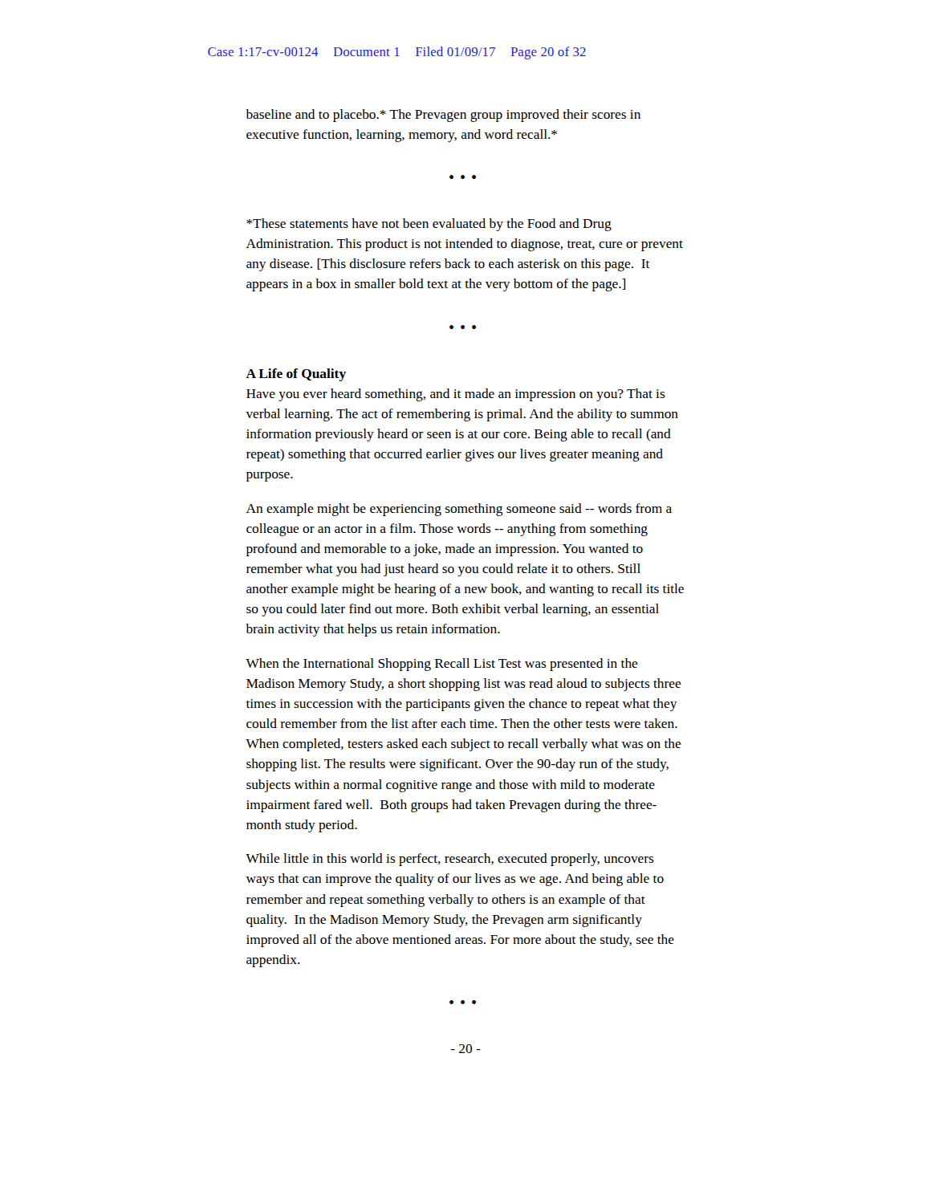Case 1:17-cv-00124 Document 1 Filed 01/09/17 Page 20 of 32
baseline and to placebo.* The Prevagen group improved their scores in executive function, learning, memory, and word recall.*
•••
*These statements have not been evaluated by the Food and Drug Administration. This product is not intended to diagnose, treat, cure or prevent any disease. [This disclosure refers back to each asterisk on this page. It appears in a box in smaller bold text at the very bottom of the page.]
•••
A Life of Quality
Have you ever heard something, and it made an impression on you? That is verbal learning. The act of remembering is primal. And the ability to summon information previously heard or seen is at our core. Being able to recall (and repeat) something that occurred earlier gives our lives greater meaning and purpose.
An example might be experiencing something someone said -- words from a colleague or an actor in a film. Those words -- anything from something profound and memorable to a joke, made an impression. You wanted to remember what you had just heard so you could relate it to others. Still another example might be hearing of a new book, and wanting to recall its title
so you could later find out more. Both exhibit verbal learning, an essential brain activity that helps us retain information.
When the International Shopping Recall List Test was presented in the Madison Memory Study, a short shopping list was read aloud to subjects three times in succession with the participants given the chance to repeat what they could remember from the list after each time. Then the other tests were taken. When completed, testers asked each subject to recall verbally what was on the shopping list. The results were significant. Over the 90-day run of the study, subjects within a normal cognitive range and those with mild to moderate impairment fared well. Both groups had taken Prevagen during the three-month study period.
While little in this world is perfect, research, executed properly, uncovers ways that can improve the quality of our lives as we age. And being able to remember and repeat something verbally to others is an example of that quality. In the Madison Memory Study, the Prevagen arm significantly improved all of the above mentioned areas. For more about the study, see the appendix.
•••
- 20 -